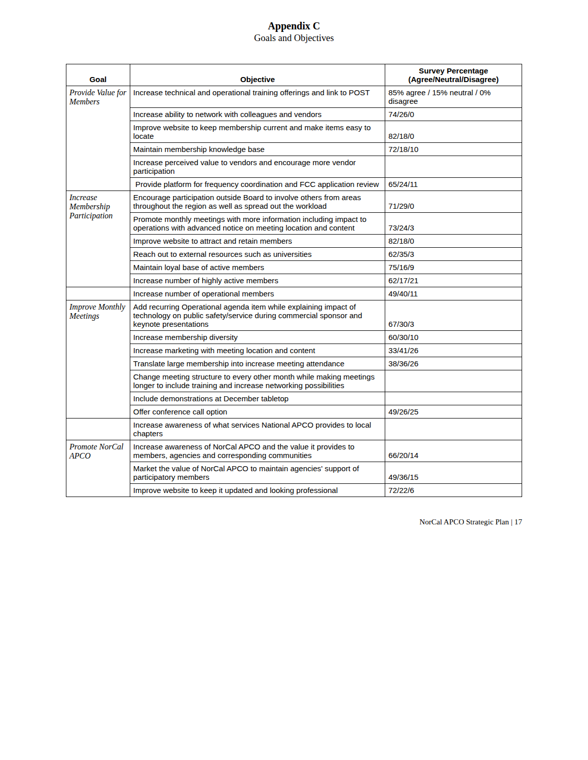Appendix C
Goals and Objectives
| Goal | Objective | Survey Percentage (Agree/Neutral/Disagree) |
| --- | --- | --- |
| Provide Value for Members | Increase technical and operational training offerings and link to POST | 85% agree / 15% neutral / 0% disagree |
| Increase ability to network with colleagues and vendors | 74/26/0 |
| Improve website to keep membership current and make items easy to locate | 82/18/0 |
| Maintain membership knowledge base | 72/18/10 |
| Increase perceived value to vendors and encourage more vendor participation | |
| Provide platform for frequency coordination and FCC application review | 65/24/11 |
| Increase Membership Participation | Encourage participation outside Board to involve others from areas throughout the region as well as spread out the workload | 71/29/0 |
| Promote monthly meetings with more information including impact to operations with advanced notice on meeting location and content | 73/24/3 |
| Improve website to attract and retain members | 82/18/0 |
| Reach out to external resources such as universities | 62/35/3 |
| Maintain loyal base of active members | 75/16/9 |
| Increase number of highly active members | 62/17/21 |
| | Increase number of operational members | 49/40/11 |
| Improve Monthly Meetings | Add recurring Operational agenda item while explaining impact of technology on public safety/service during commercial sponsor and keynote presentations | 67/30/3 |
| Increase membership diversity | 60/30/10 |
| Increase marketing with meeting location and content | 33/41/26 |
| Translate large membership into increase meeting attendance | 38/36/26 |
| Change meeting structure to every other month while making meetings longer to include training and increase networking possibilities | |
| Include demonstrations at December tabletop | |
| Offer conference call option | 49/26/25 |
| | Increase awareness of what services National APCO provides to local chapters | |
| Promote NorCal APCO | Increase awareness of NorCal APCO and the value it provides to members, agencies and corresponding communities | 66/20/14 |
| Market the value of NorCal APCO to maintain agencies' support of participatory members | 49/36/15 |
| Improve website to keep it updated and looking professional | 72/22/6 |
NorCal APCO Strategic Plan | 17